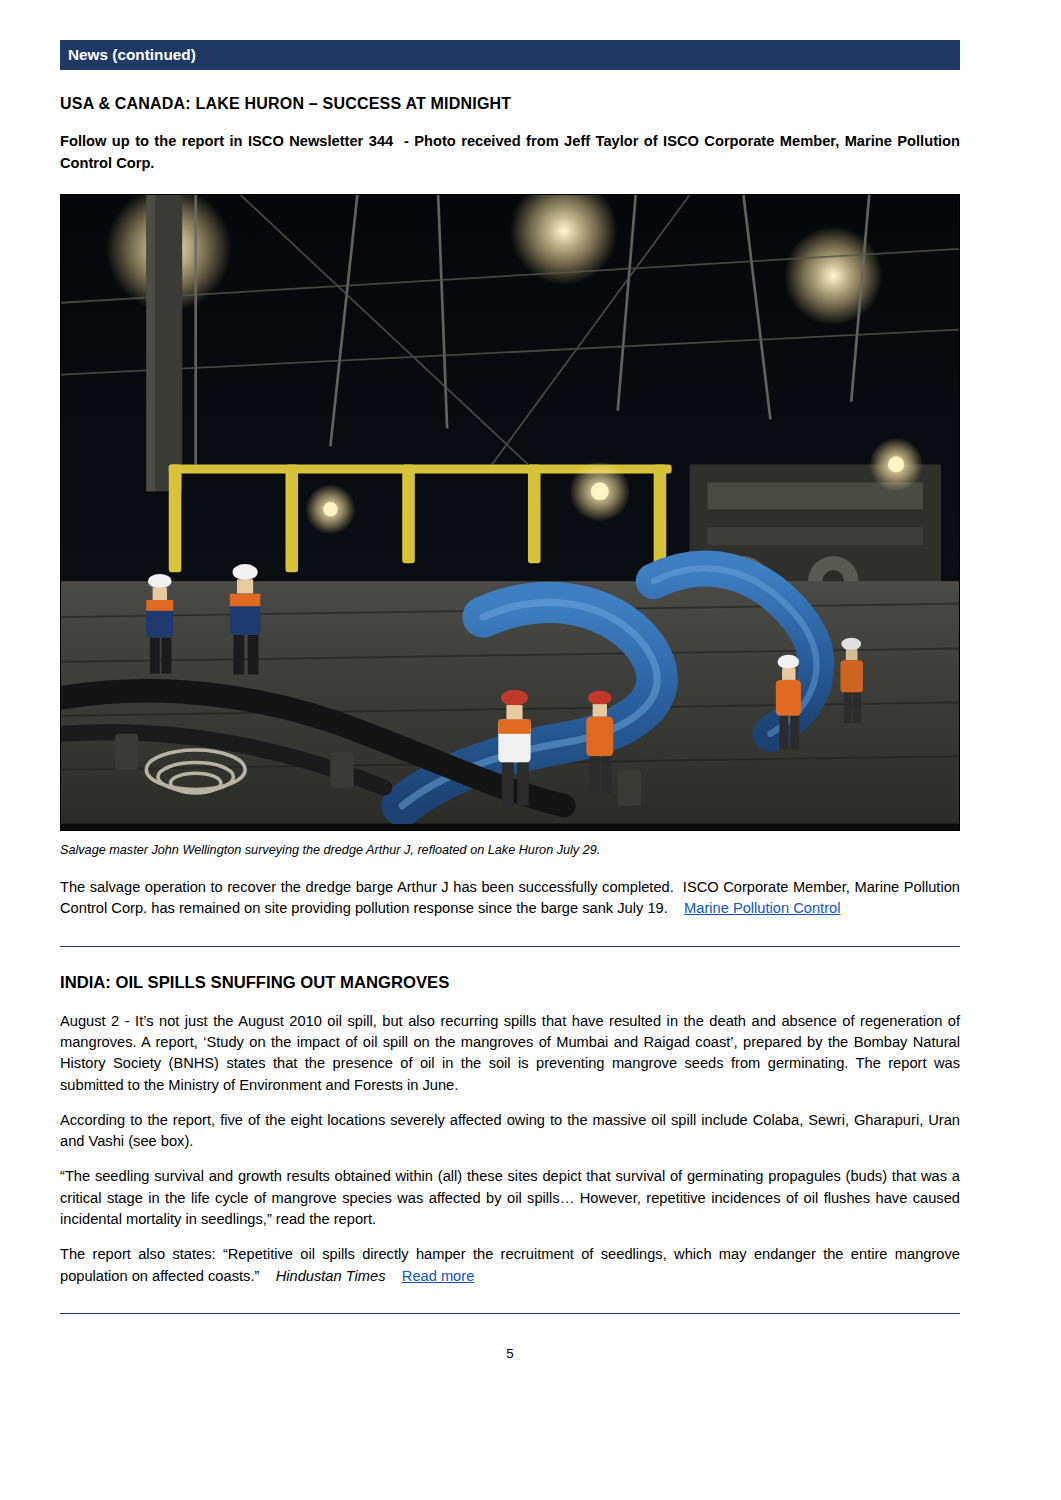News (continued)
USA & CANADA: LAKE HURON – SUCCESS AT MIDNIGHT
Follow up to the report in ISCO Newsletter 344 - Photo received from Jeff Taylor of ISCO Corporate Member, Marine Pollution Control Corp.
Salvage master John Wellington surveying the dredge Arthur J, refloated on Lake Huron July 29.
The salvage operation to recover the dredge barge Arthur J has been successfully completed. ISCO Corporate Member, Marine Pollution Control Corp. has remained on site providing pollution response since the barge sank July 19. Marine Pollution Control
INDIA: OIL SPILLS SNUFFING OUT MANGROVES
August 2 - It’s not just the August 2010 oil spill, but also recurring spills that have resulted in the death and absence of regeneration of mangroves. A report, ‘Study on the impact of oil spill on the mangroves of Mumbai and Raigad coast’, prepared by the Bombay Natural History Society (BNHS) states that the presence of oil in the soil is preventing mangrove seeds from germinating. The report was submitted to the Ministry of Environment and Forests in June.
According to the report, five of the eight locations severely affected owing to the massive oil spill include Colaba, Sewri, Gharapuri, Uran and Vashi (see box).
“The seedling survival and growth results obtained within (all) these sites depict that survival of germinating propagules (buds) that was a critical stage in the life cycle of mangrove species was affected by oil spills… However, repetitive incidences of oil flushes have caused incidental mortality in seedlings,” read the report.
The report also states: “Repetitive oil spills directly hamper the recruitment of seedlings, which may endanger the entire mangrove population on affected coasts.” Hindustan Times Read more
5